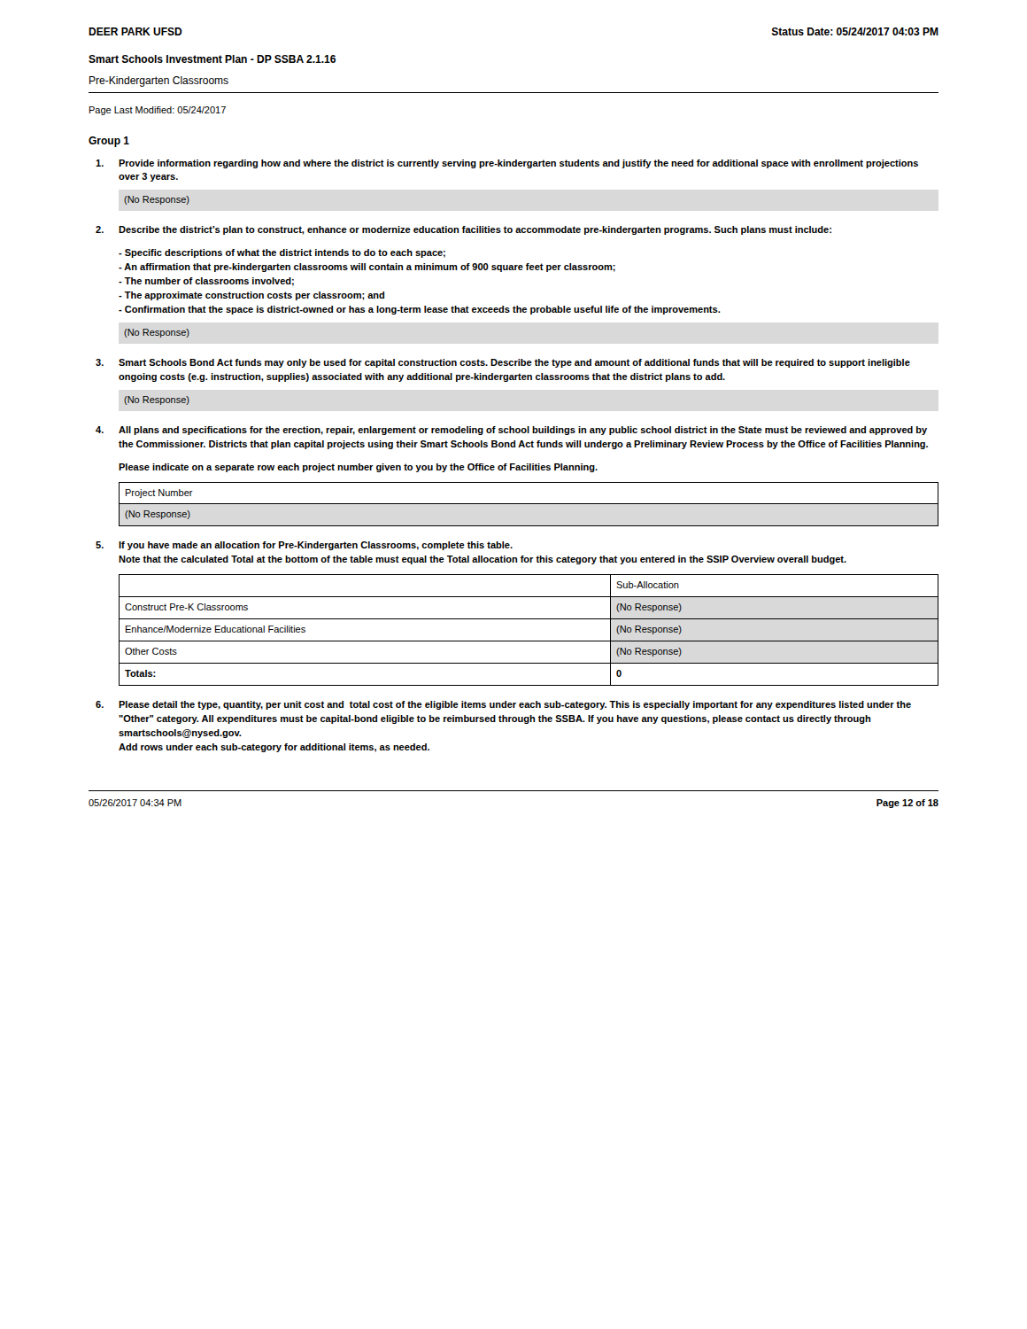DEER PARK UFSD
Status Date: 05/24/2017 04:03 PM
Smart Schools Investment Plan - DP SSBA 2.1.16
Pre-Kindergarten Classrooms
Page Last Modified: 05/24/2017
Group 1
Provide information regarding how and where the district is currently serving pre-kindergarten students and justify the need for additional space with enrollment projections over 3 years.
(No Response)
Describe the district’s plan to construct, enhance or modernize education facilities to accommodate pre-kindergarten programs. Such plans must include:
- Specific descriptions of what the district intends to do to each space;
- An affirmation that pre-kindergarten classrooms will contain a minimum of 900 square feet per classroom;
- The number of classrooms involved;
- The approximate construction costs per classroom; and
- Confirmation that the space is district-owned or has a long-term lease that exceeds the probable useful life of the improvements.
(No Response)
Smart Schools Bond Act funds may only be used for capital construction costs. Describe the type and amount of additional funds that will be required to support ineligible ongoing costs (e.g. instruction, supplies) associated with any additional pre-kindergarten classrooms that the district plans to add.
(No Response)
All plans and specifications for the erection, repair, enlargement or remodeling of school buildings in any public school district in the State must be reviewed and approved by the Commissioner. Districts that plan capital projects using their Smart Schools Bond Act funds will undergo a Preliminary Review Process by the Office of Facilities Planning.
Please indicate on a separate row each project number given to you by the Office of Facilities Planning.
| Project Number |
| --- |
| (No Response) |
If you have made an allocation for Pre-Kindergarten Classrooms, complete this table.
Note that the calculated Total at the bottom of the table must equal the Total allocation for this category that you entered in the SSIP Overview overall budget.
| | Sub-Allocation |
| --- | --- |
| Construct Pre-K Classrooms | (No Response) |
| Enhance/Modernize Educational Facilities | (No Response) |
| Other Costs | (No Response) |
| Totals: | 0 |
Please detail the type, quantity, per unit cost and total cost of the eligible items under each sub-category. This is especially important for any expenditures listed under the "Other" category. All expenditures must be capital-bond eligible to be reimbursed through the SSBA. If you have any questions, please contact us directly through smartschools@nysed.gov.
Add rows under each sub-category for additional items, as needed.
05/26/2017 04:34 PM
Page 12 of 18